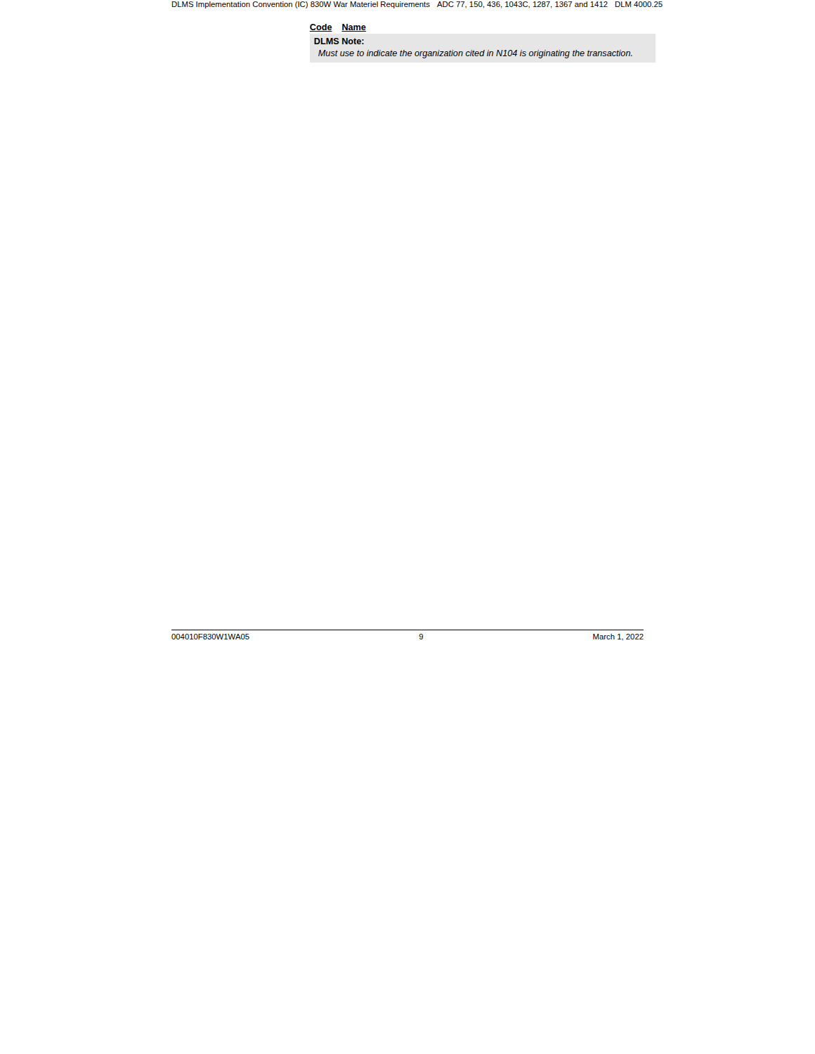DLMS Implementation Convention (IC) 830W War Materiel Requirements
ADC 77, 150, 436, 1043C, 1287, 1367 and 1412
DLM 4000.25
Code Name
DLMS Note:
Must use to indicate the organization cited in N104 is originating the transaction.
004010F830W1WA05
9
March 1, 2022